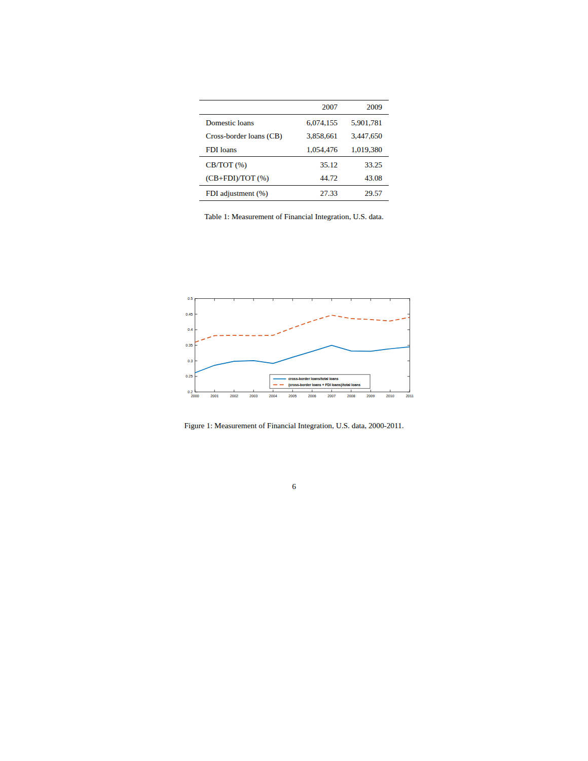| | 2007 | 2009 |
| --- | --- | --- |
| Domestic loans | 6,074,155 | 5,901,781 |
| Cross-border loans (CB) | 3,858,661 | 3,447,650 |
| FDI loans | 1,054,476 | 1,019,380 |
| CB/TOT (%) | 35.12 | 33.25 |
| (CB+FDI)/TOT (%) | 44.72 | 43.08 |
| FDI adjustment (%) | 27.33 | 29.57 |
Table 1: Measurement of Financial Integration, U.S. data.
0.2 0.25 0.3 0.35 0.4 0.45 0.5 2000 2001 2002 2003 2004 2005 2006 2007 2008 2009 2010 2011 cross-border loans/total loans (cross-border loans + FDI loans)/total loans
Figure 1: Measurement of Financial Integration, U.S. data, 2000-2011.
6